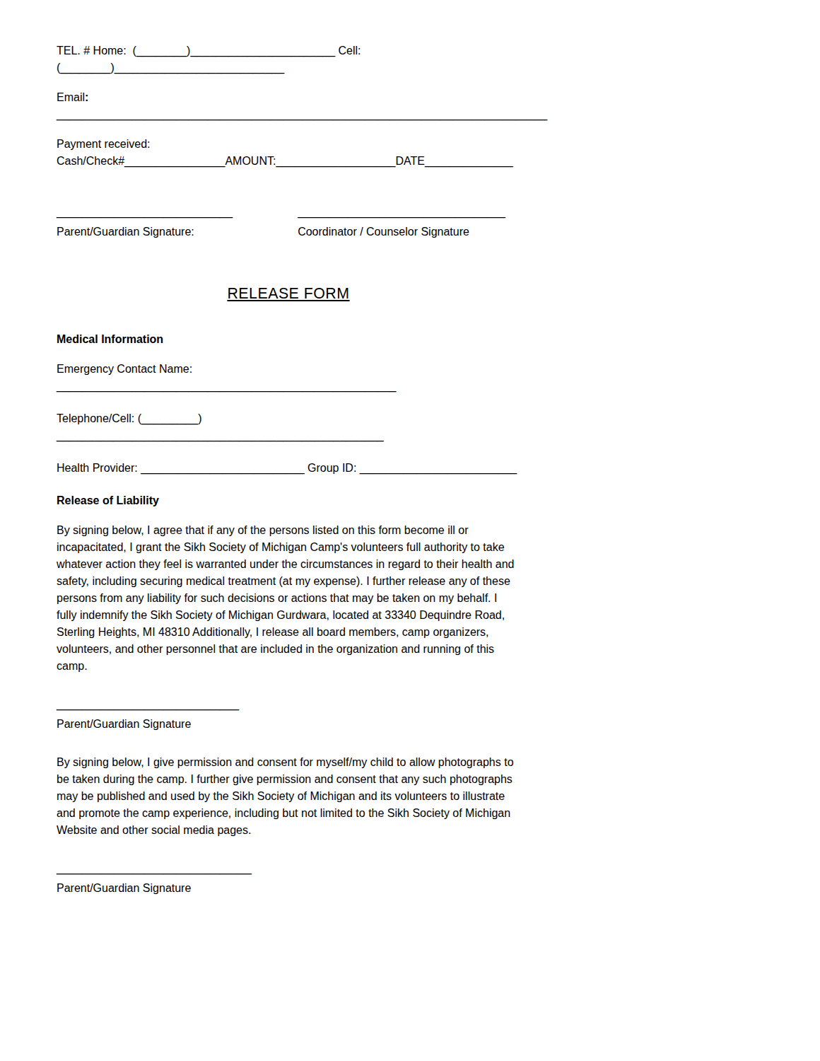TEL. # Home: (________)_______________________ Cell: (________)___________________________
Email: ______________________________________________________________________________
Payment received:
Cash/Check#________________AMOUNT:___________________DATE______________
____________________________
Parent/Guardian Signature:
_________________________________
Coordinator / Counselor Signature
RELEASE FORM
Medical Information
Emergency Contact Name: ______________________________________________________
Telephone/Cell: (_________) ____________________________________________________
Health Provider: __________________________ Group ID: _________________________
Release of Liability
By signing below, I agree that if any of the persons listed on this form become ill or incapacitated, I grant the Sikh Society of Michigan Camp's volunteers full authority to take whatever action they feel is warranted under the circumstances in regard to their health and safety, including securing medical treatment (at my expense). I further release any of these persons from any liability for such decisions or actions that may be taken on my behalf. I fully indemnify the Sikh Society of Michigan Gurdwara, located at 33340 Dequindre Road, Sterling Heights, MI 48310 Additionally, I release all board members, camp organizers, volunteers, and other personnel that are included in the organization and running of this camp.
_____________________________
Parent/Guardian Signature
By signing below, I give permission and consent for myself/my child to allow photographs to be taken during the camp. I further give permission and consent that any such photographs may be published and used by the Sikh Society of Michigan and its volunteers to illustrate and promote the camp experience, including but not limited to the Sikh Society of Michigan Website and other social media pages.
_______________________________
Parent/Guardian Signature